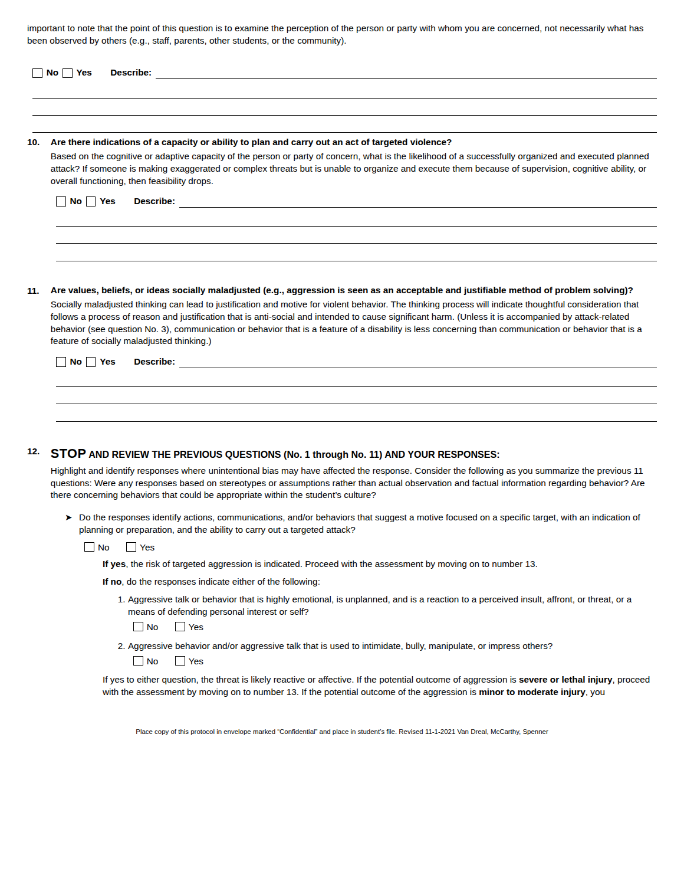important to note that the point of this question is to examine the perception of the person or party with whom you are concerned, not necessarily what has been observed by others (e.g., staff, parents, other students, or the community).
No Yes Describe:
10.
Are there indications of a capacity or ability to plan and carry out an act of targeted violence?
Based on the cognitive or adaptive capacity of the person or party of concern, what is the likelihood of a successfully organized and executed planned attack? If someone is making exaggerated or complex threats but is unable to organize and execute them because of supervision, cognitive ability, or overall functioning, then feasibility drops.
No Yes Describe:
11.
Are values, beliefs, or ideas socially maladjusted (e.g., aggression is seen as an acceptable and justifiable method of problem solving)?
Socially maladjusted thinking can lead to justification and motive for violent behavior. The thinking process will indicate thoughtful consideration that follows a process of reason and justification that is anti-social and intended to cause significant harm. (Unless it is accompanied by attack-related behavior (see question No. 3), communication or behavior that is a feature of a disability is less concerning than communication or behavior that is a feature of socially maladjusted thinking.)
No Yes Describe:
12.
STOP AND REVIEW THE PREVIOUS QUESTIONS (No. 1 through No. 11) AND YOUR RESPONSES:
Highlight and identify responses where unintentional bias may have affected the response. Consider the following as you summarize the previous 11 questions: Were any responses based on stereotypes or assumptions rather than actual observation and factual information regarding behavior? Are there concerning behaviors that could be appropriate within the student’s culture?
➤
Do the responses identify actions, communications, and/or behaviors that suggest a motive focused on a specific target, with an indication of planning or preparation, and the ability to carry out a targeted attack?
No Yes
If yes, the risk of targeted aggression is indicated. Proceed with the assessment by moving on to number 13.
If no, do the responses indicate either of the following:
Aggressive talk or behavior that is highly emotional, is unplanned, and is a reaction to a perceived insult, affront, or threat, or a means of defending personal interest or self?
No Yes
Aggressive behavior and/or aggressive talk that is used to intimidate, bully, manipulate, or impress others?
No Yes
If yes to either question, the threat is likely reactive or affective. If the potential outcome of aggression is severe or lethal injury, proceed with the assessment by moving on to number 13. If the potential outcome of the aggression is minor to moderate injury, you
Place copy of this protocol in envelope marked “Confidential” and place in student’s file. Revised 11-1-2021 Van Dreal, McCarthy, Spenner